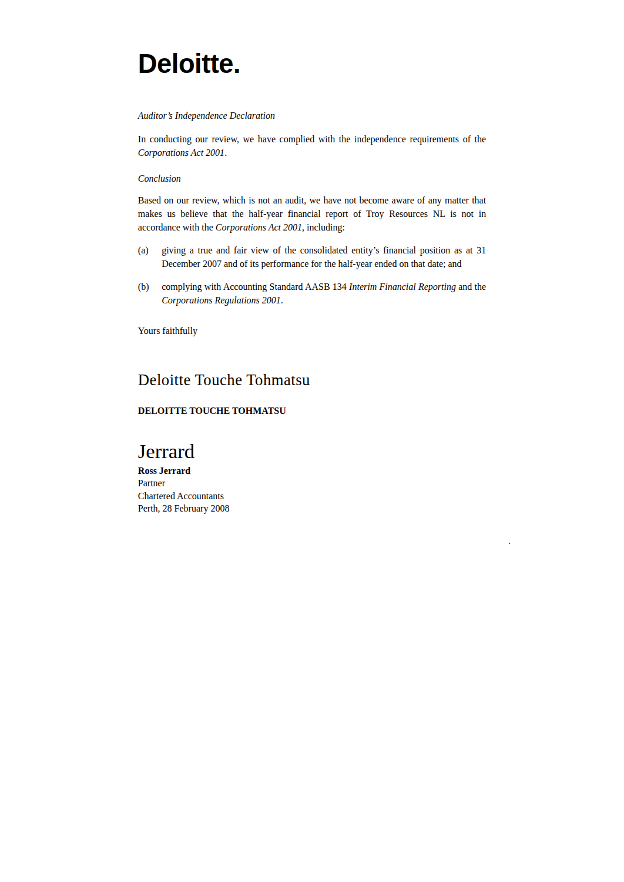Deloitte.
Auditor’s Independence Declaration
In conducting our review, we have complied with the independence requirements of the Corporations Act 2001.
Conclusion
Based on our review, which is not an audit, we have not become aware of any matter that makes us believe that the half-year financial report of Troy Resources NL is not in accordance with the Corporations Act 2001, including:
(a) giving a true and fair view of the consolidated entity’s financial position as at 31 December 2007 and of its performance for the half-year ended on that date; and
(b) complying with Accounting Standard AASB 134 Interim Financial Reporting and the Corporations Regulations 2001.
Yours faithfully
Deloitte Touche Tohmatsu
DELOITTE TOUCHE TOHMATSU
Jerrard
Ross Jerrard
Partner
Chartered Accountants
Perth, 28 February 2008